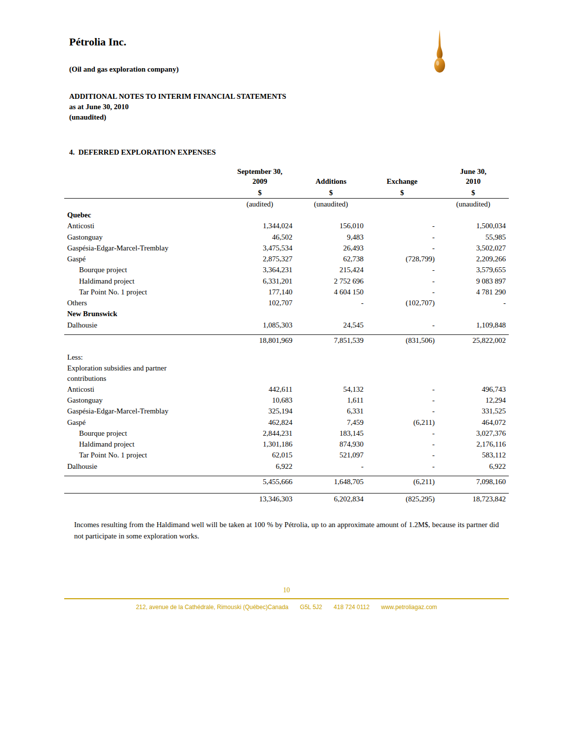Pétrolia Inc.
(Oil and gas exploration company)
ADDITIONAL NOTES TO INTERIM FINANCIAL STATEMENTS
as at June 30, 2010
(unaudited)
4. DEFERRED EXPLORATION EXPENSES
| | September 30, 2009 | Additions | Exchange | June 30, 2010 |
| --- | --- | --- | --- | --- |
| | $ | $ | $ | $ |
| | (audited) | (unaudited) | | (unaudited) |
| Quebec | | | | |
| Anticosti | 1,344,024 | 156,010 | - | 1,500,034 |
| Gastonguay | 46,502 | 9,483 | - | 55,985 |
| Gaspésia-Edgar-Marcel-Tremblay | 3,475,534 | 26,493 | - | 3,502,027 |
| Gaspé | 2,875,327 | 62,738 | (728,799) | 2,209,266 |
| Bourque project | 3,364,231 | 215,424 | - | 3,579,655 |
| Haldimand project | 6,331,201 | 2 752 696 | - | 9 083 897 |
| Tar Point No. 1 project | 177,140 | 4 604 150 | - | 4 781 290 |
| Others | 102,707 | - | (102,707) | - |
| New Brunswick | | | | |
| Dalhousie | 1,085,303 | 24,545 | - | 1,109,848 |
| | 18,801,969 | 7,851,539 | (831,506) | 25,822,002 |
| Less: | | | | |
| Exploration subsidies and partner contributions | | | | |
| Anticosti | 442,611 | 54,132 | - | 496,743 |
| Gastonguay | 10,683 | 1,611 | - | 12,294 |
| Gaspésia-Edgar-Marcel-Tremblay | 325,194 | 6,331 | - | 331,525 |
| Gaspé | 462,824 | 7,459 | (6,211) | 464,072 |
| Bourque project | 2,844,231 | 183,145 | - | 3,027,376 |
| Haldimand project | 1,301,186 | 874,930 | - | 2,176,116 |
| Tar Point No. 1 project | 62,015 | 521,097 | - | 583,112 |
| Dalhousie | 6,922 | - | - | 6,922 |
| | 5,455,666 | 1,648,705 | (6,211) | 7,098,160 |
| | 13,346,303 | 6,202,834 | (825,295) | 18,723,842 |
Incomes resulting from the Haldimand well will be taken at 100 % by Pétrolia, up to an approximate amount of 1.2M$, because its partner did not participate in some exploration works.
10
212, avenue de la Cathédrale, Rimouski (Québec)Canada G5L 5J2 418 724 0112 www.petroliagaz.com